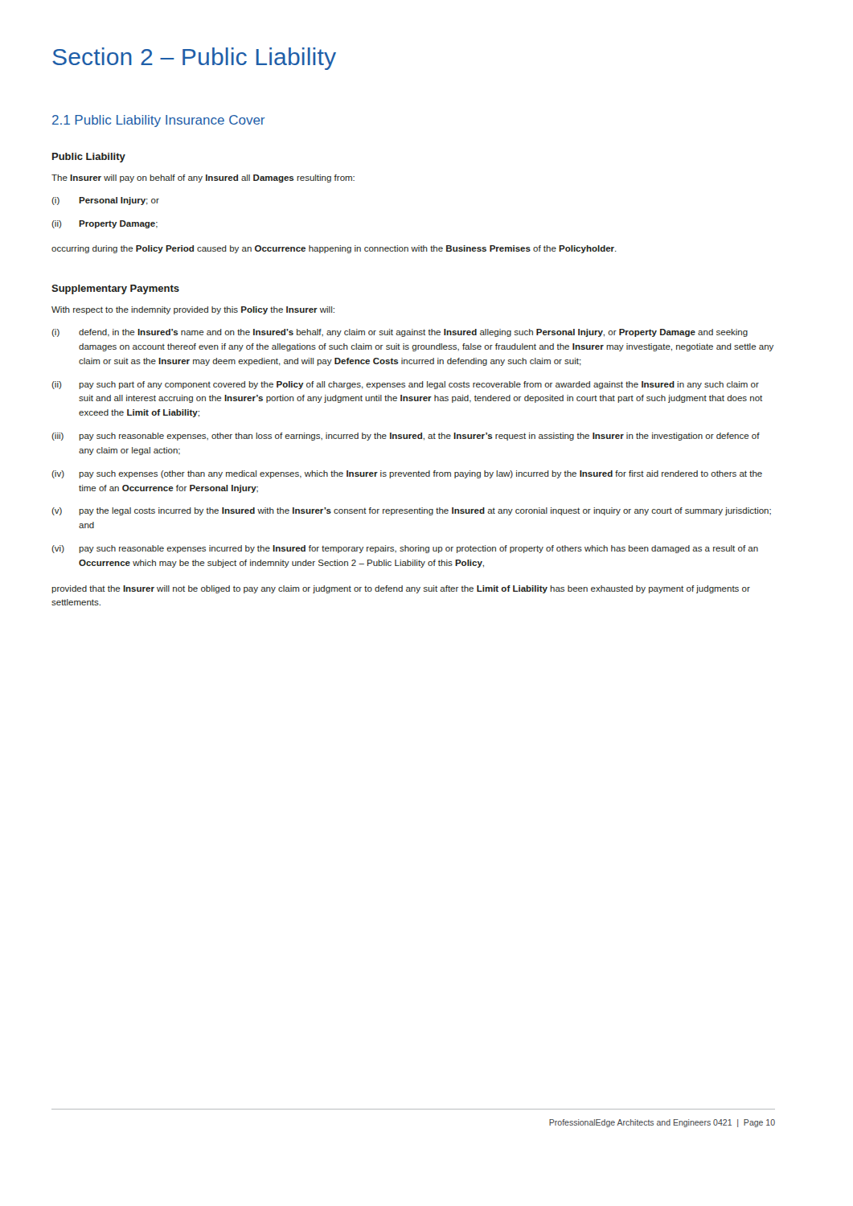Section 2 – Public Liability
2.1 Public Liability Insurance Cover
Public Liability
The Insurer will pay on behalf of any Insured all Damages resulting from:
(i) Personal Injury; or
(ii) Property Damage;
occurring during the Policy Period caused by an Occurrence happening in connection with the Business Premises of the Policyholder.
Supplementary Payments
With respect to the indemnity provided by this Policy the Insurer will:
(i) defend, in the Insured’s name and on the Insured’s behalf, any claim or suit against the Insured alleging such Personal Injury, or Property Damage and seeking damages on account thereof even if any of the allegations of such claim or suit is groundless, false or fraudulent and the Insurer may investigate, negotiate and settle any claim or suit as the Insurer may deem expedient, and will pay Defence Costs incurred in defending any such claim or suit;
(ii) pay such part of any component covered by the Policy of all charges, expenses and legal costs recoverable from or awarded against the Insured in any such claim or suit and all interest accruing on the Insurer’s portion of any judgment until the Insurer has paid, tendered or deposited in court that part of such judgment that does not exceed the Limit of Liability;
(iii) pay such reasonable expenses, other than loss of earnings, incurred by the Insured, at the Insurer’s request in assisting the Insurer in the investigation or defence of any claim or legal action;
(iv) pay such expenses (other than any medical expenses, which the Insurer is prevented from paying by law) incurred by the Insured for first aid rendered to others at the time of an Occurrence for Personal Injury;
(v) pay the legal costs incurred by the Insured with the Insurer’s consent for representing the Insured at any coronial inquest or inquiry or any court of summary jurisdiction; and
(vi) pay such reasonable expenses incurred by the Insured for temporary repairs, shoring up or protection of property of others which has been damaged as a result of an Occurrence which may be the subject of indemnity under Section 2 – Public Liability of this Policy,
provided that the Insurer will not be obliged to pay any claim or judgment or to defend any suit after the Limit of Liability has been exhausted by payment of judgments or settlements.
ProfessionalEdge Architects and Engineers 0421 | Page 10